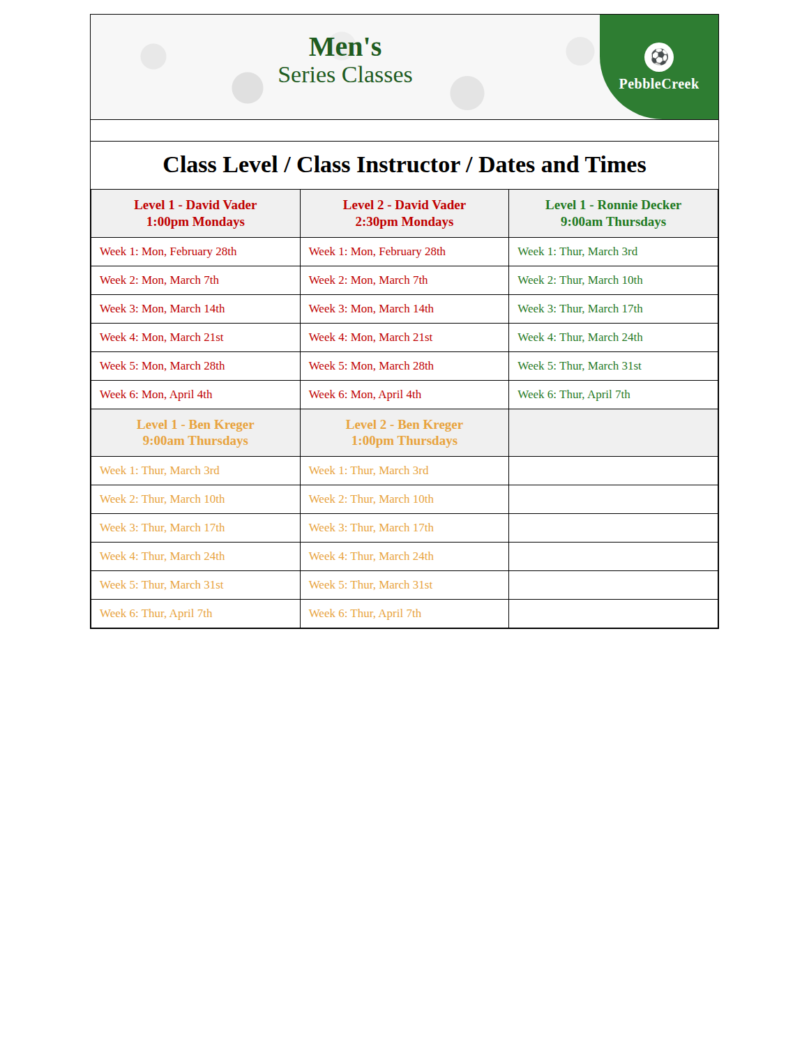Men's
Series Classes
⚽
PebbleCreek
Class Level / Class Instructor / Dates and Times
| Level 1 - David Vader 1:00pm Mondays | Level 2 - David Vader 2:30pm Mondays | Level 1 - Ronnie Decker 9:00am Thursdays |
| --- | --- | --- |
| Week 1: Mon, February 28th | Week 1: Mon, February 28th | Week 1: Thur, March 3rd |
| Week 2: Mon, March 7th | Week 2: Mon, March 7th | Week 2: Thur, March 10th |
| Week 3: Mon, March 14th | Week 3: Mon, March 14th | Week 3: Thur, March 17th |
| Week 4: Mon, March 21st | Week 4: Mon, March 21st | Week 4: Thur, March 24th |
| Week 5: Mon, March 28th | Week 5: Mon, March 28th | Week 5: Thur, March 31st |
| Week 6: Mon, April 4th | Week 6: Mon, April 4th | Week 6: Thur, April 7th |
| Level 1 - Ben Kreger 9:00am Thursdays | Level 2 - Ben Kreger 1:00pm Thursdays | |
| Week 1: Thur, March 3rd | Week 1: Thur, March 3rd | |
| Week 2: Thur, March 10th | Week 2: Thur, March 10th | |
| Week 3: Thur, March 17th | Week 3: Thur, March 17th | |
| Week 4: Thur, March 24th | Week 4: Thur, March 24th | |
| Week 5: Thur, March 31st | Week 5: Thur, March 31st | |
| Week 6: Thur, April 7th | Week 6: Thur, April 7th | |